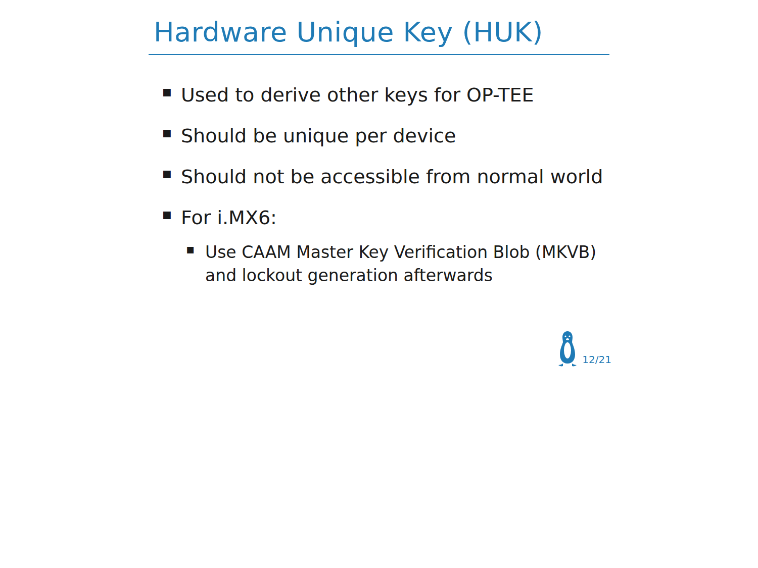Hardware Unique Key (HUK)
Used to derive other keys for OP-TEE
Should be unique per device
Should not be accessible from normal world
For i.MX6:
Use CAAM Master Key Verification Blob (MKVB) and lockout generation afterwards
12/21